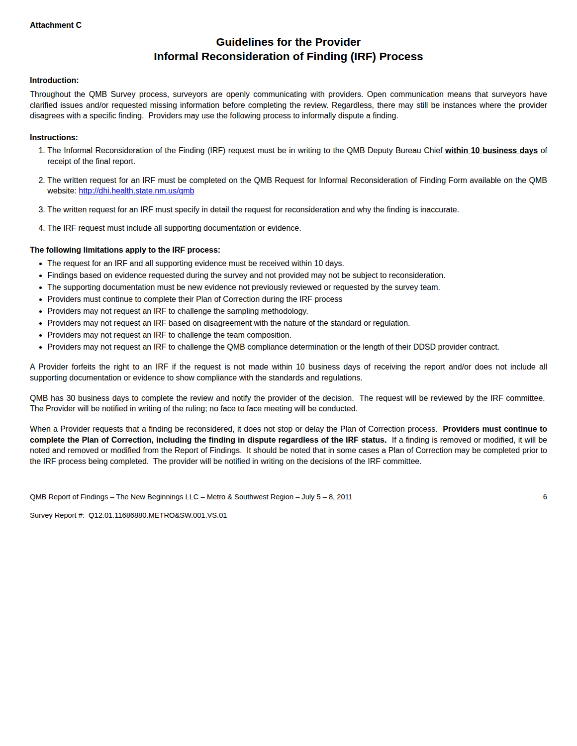Attachment C
Guidelines for the Provider Informal Reconsideration of Finding (IRF) Process
Introduction:
Throughout the QMB Survey process, surveyors are openly communicating with providers. Open communication means that surveyors have clarified issues and/or requested missing information before completing the review. Regardless, there may still be instances where the provider disagrees with a specific finding. Providers may use the following process to informally dispute a finding.
Instructions:
The Informal Reconsideration of the Finding (IRF) request must be in writing to the QMB Deputy Bureau Chief within 10 business days of receipt of the final report.
The written request for an IRF must be completed on the QMB Request for Informal Reconsideration of Finding Form available on the QMB website: http://dhi.health.state.nm.us/qmb
The written request for an IRF must specify in detail the request for reconsideration and why the finding is inaccurate.
The IRF request must include all supporting documentation or evidence.
The following limitations apply to the IRF process:
The request for an IRF and all supporting evidence must be received within 10 days.
Findings based on evidence requested during the survey and not provided may not be subject to reconsideration.
The supporting documentation must be new evidence not previously reviewed or requested by the survey team.
Providers must continue to complete their Plan of Correction during the IRF process
Providers may not request an IRF to challenge the sampling methodology.
Providers may not request an IRF based on disagreement with the nature of the standard or regulation.
Providers may not request an IRF to challenge the team composition.
Providers may not request an IRF to challenge the QMB compliance determination or the length of their DDSD provider contract.
A Provider forfeits the right to an IRF if the request is not made within 10 business days of receiving the report and/or does not include all supporting documentation or evidence to show compliance with the standards and regulations.
QMB has 30 business days to complete the review and notify the provider of the decision. The request will be reviewed by the IRF committee. The Provider will be notified in writing of the ruling; no face to face meeting will be conducted.
When a Provider requests that a finding be reconsidered, it does not stop or delay the Plan of Correction process. Providers must continue to complete the Plan of Correction, including the finding in dispute regardless of the IRF status. If a finding is removed or modified, it will be noted and removed or modified from the Report of Findings. It should be noted that in some cases a Plan of Correction may be completed prior to the IRF process being completed. The provider will be notified in writing on the decisions of the IRF committee.
QMB Report of Findings – The New Beginnings LLC – Metro & Southwest Region – July 5 – 8, 2011
6
Survey Report #: Q12.01.11686880.METRO&SW.001.VS.01